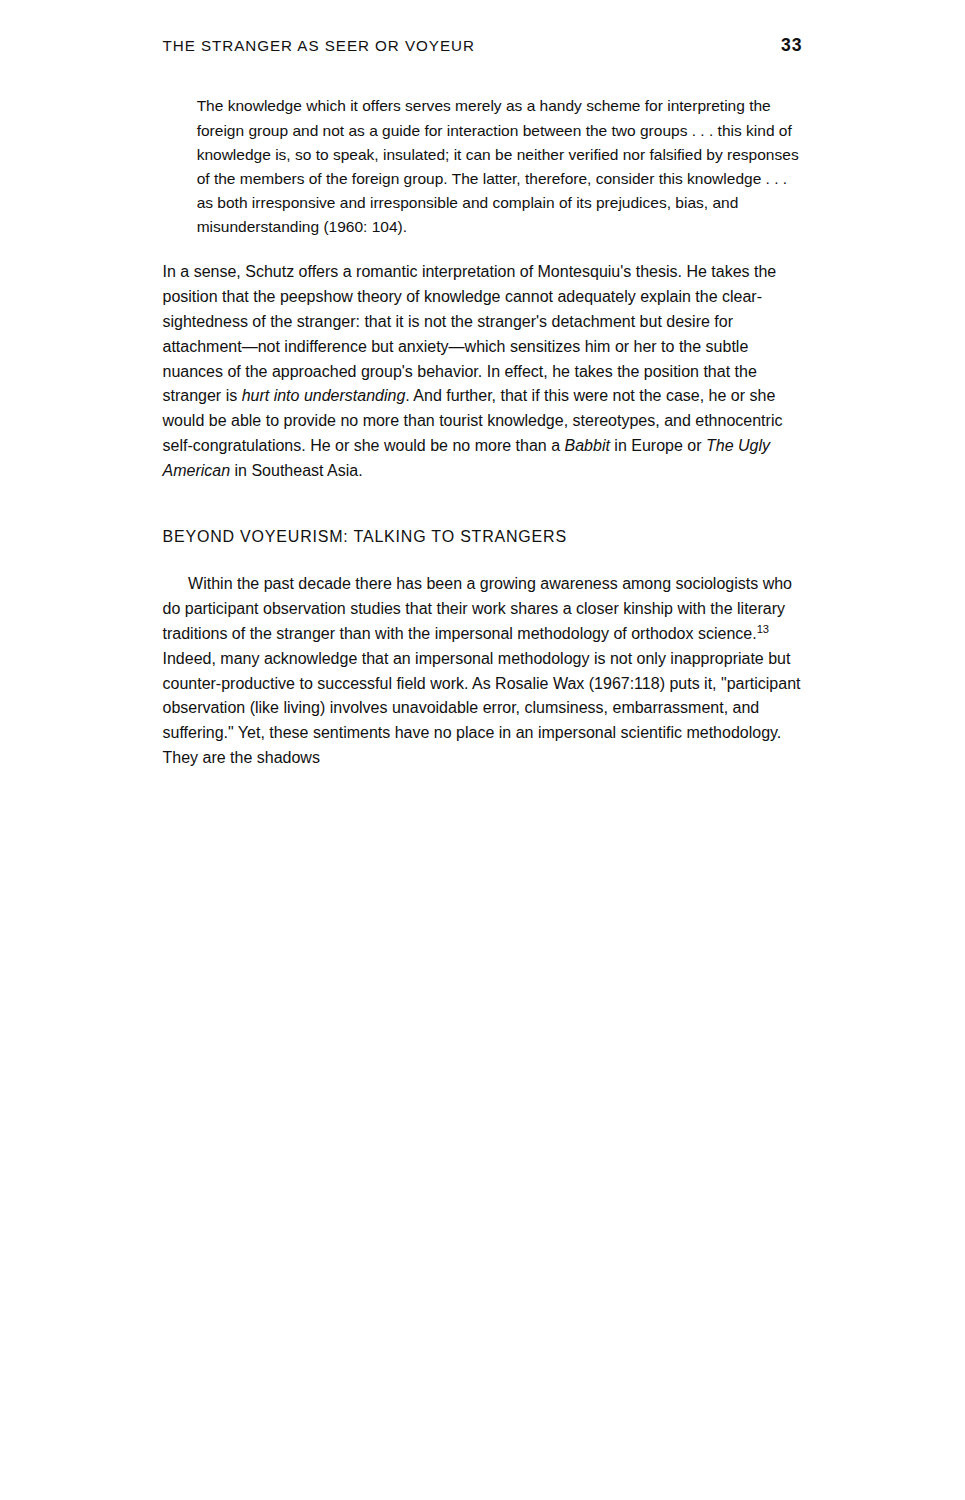The Stranger as Seer or Voyeur 33
The knowledge which it offers serves merely as a handy scheme for interpreting the foreign group and not as a guide for interaction between the two groups . . . this kind of knowledge is, so to speak, insulated; it can be neither verified nor falsified by responses of the members of the foreign group. The latter, therefore, consider this knowledge . . . as both irresponsive and irresponsible and complain of its prejudices, bias, and misunderstanding (1960: 104).
In a sense, Schutz offers a romantic interpretation of Montesquiu's thesis. He takes the position that the peepshow theory of knowledge cannot adequately explain the clear-sightedness of the stranger: that it is not the stranger's detachment but desire for attachment—not indifference but anxiety—which sensitizes him or her to the subtle nuances of the approached group's behavior. In effect, he takes the position that the stranger is hurt into understanding. And further, that if this were not the case, he or she would be able to provide no more than tourist knowledge, stereotypes, and ethnocentric self-congratulations. He or she would be no more than a Babbit in Europe or The Ugly American in Southeast Asia.
Beyond Voyeurism: Talking to Strangers
Within the past decade there has been a growing awareness among sociologists who do participant observation studies that their work shares a closer kinship with the literary traditions of the stranger than with the impersonal methodology of orthodox science.13 Indeed, many acknowledge that an impersonal methodology is not only inappropriate but counter-productive to successful field work. As Rosalie Wax (1967:118) puts it, "participant observation (like living) involves unavoidable error, clumsiness, embarrassment, and suffering." Yet, these sentiments have no place in an impersonal scientific methodology. They are the shadows